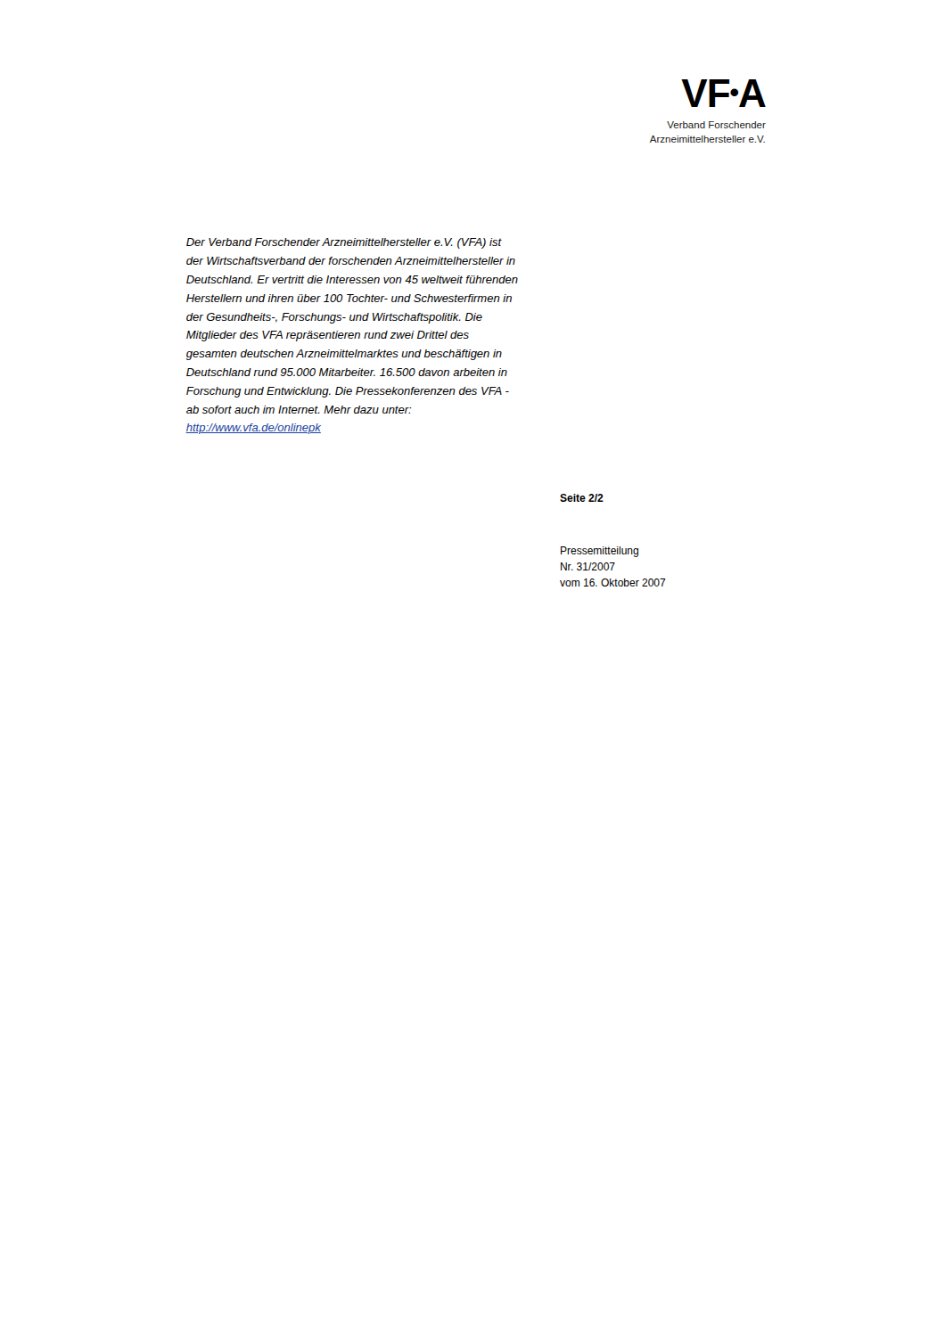VF•A
Verband Forschender
Arzneimittelhersteller e.V.
Der Verband Forschender Arzneimittelhersteller e.V. (VFA) ist der Wirtschaftsverband der forschenden Arzneimittelhersteller in Deutschland. Er vertritt die Interessen von 45 weltweit führenden Herstellern und ihren über 100 Tochter- und Schwesterfirmen in der Gesundheits-, Forschungs- und Wirtschaftspolitik. Die Mitglieder des VFA repräsentieren rund zwei Drittel des gesamten deutschen Arzneimittelmarktes und beschäftigen in Deutschland rund 95.000 Mitarbeiter. 16.500 davon arbeiten in Forschung und Entwicklung. Die Pressekonferenzen des VFA - ab sofort auch im Internet. Mehr dazu unter: http://www.vfa.de/onlinepk
Seite 2/2
Pressemitteilung Nr. 31/2007 vom 16. Oktober 2007